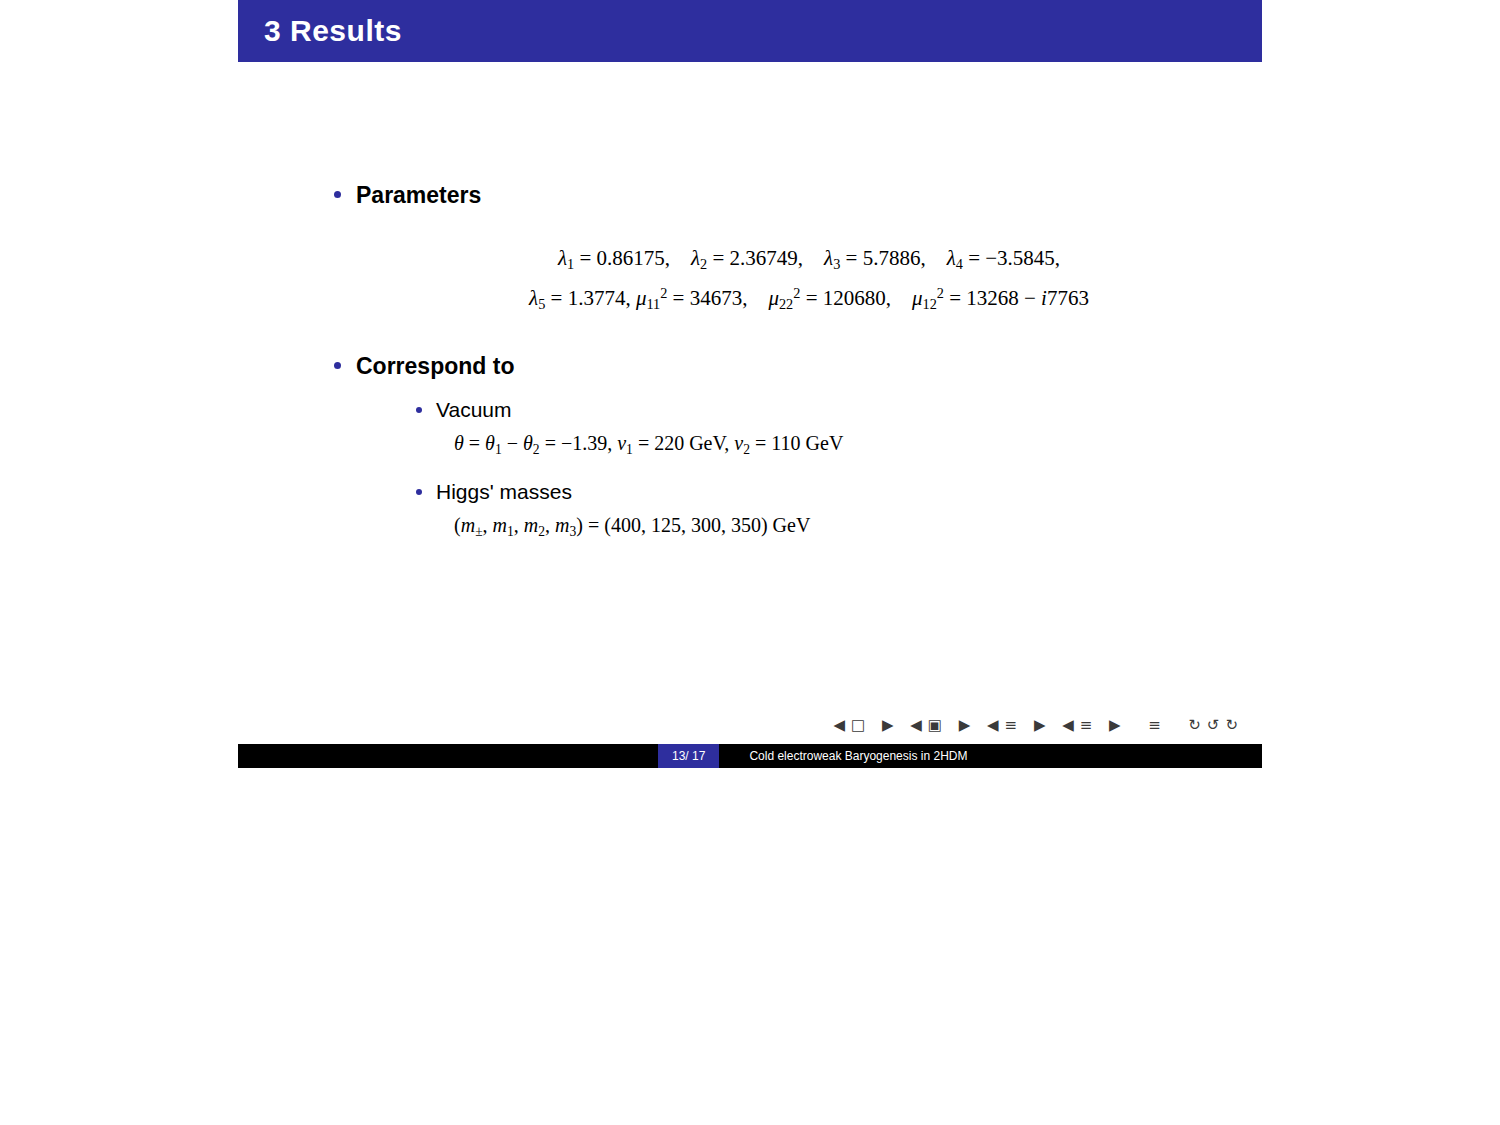3 Results
Parameters
λ1 = 0.86175, λ2 = 2.36749, λ3 = 5.7886, λ4 = −3.5845,
λ5 = 1.3774, μ112 = 34673, μ222 = 120680, μ122 = 13268 − i7763
Correspond to
Vacuum
θ = θ1 − θ2 = −1.39, v1 = 220 GeV, v2 = 110 GeV
Higgs' masses
(m±, m1, m2, m3) = (400, 125, 300, 350) GeV
◀□ ▶ ◀▣ ▶ ◀≡ ▶ ◀≡ ▶ ≡ ↻↺↻
13/ 17
Cold electroweak Baryogenesis in 2HDM